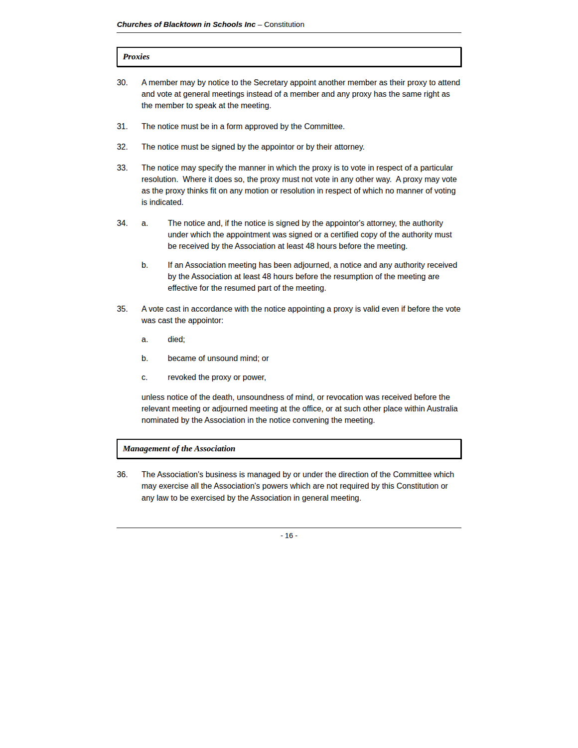Churches of Blacktown in Schools Inc – Constitution
Proxies
30. A member may by notice to the Secretary appoint another member as their proxy to attend and vote at general meetings instead of a member and any proxy has the same right as the member to speak at the meeting.
31. The notice must be in a form approved by the Committee.
32. The notice must be signed by the appointor or by their attorney.
33. The notice may specify the manner in which the proxy is to vote in respect of a particular resolution. Where it does so, the proxy must not vote in any other way. A proxy may vote as the proxy thinks fit on any motion or resolution in respect of which no manner of voting is indicated.
34. a. The notice and, if the notice is signed by the appointor's attorney, the authority under which the appointment was signed or a certified copy of the authority must be received by the Association at least 48 hours before the meeting.
b. If an Association meeting has been adjourned, a notice and any authority received by the Association at least 48 hours before the resumption of the meeting are effective for the resumed part of the meeting.
35. A vote cast in accordance with the notice appointing a proxy is valid even if before the vote was cast the appointor:
a. died;
b. became of unsound mind; or
c. revoked the proxy or power,
unless notice of the death, unsoundness of mind, or revocation was received before the relevant meeting or adjourned meeting at the office, or at such other place within Australia nominated by the Association in the notice convening the meeting.
Management of the Association
36. The Association's business is managed by or under the direction of the Committee which may exercise all the Association's powers which are not required by this Constitution or any law to be exercised by the Association in general meeting.
- 16 -